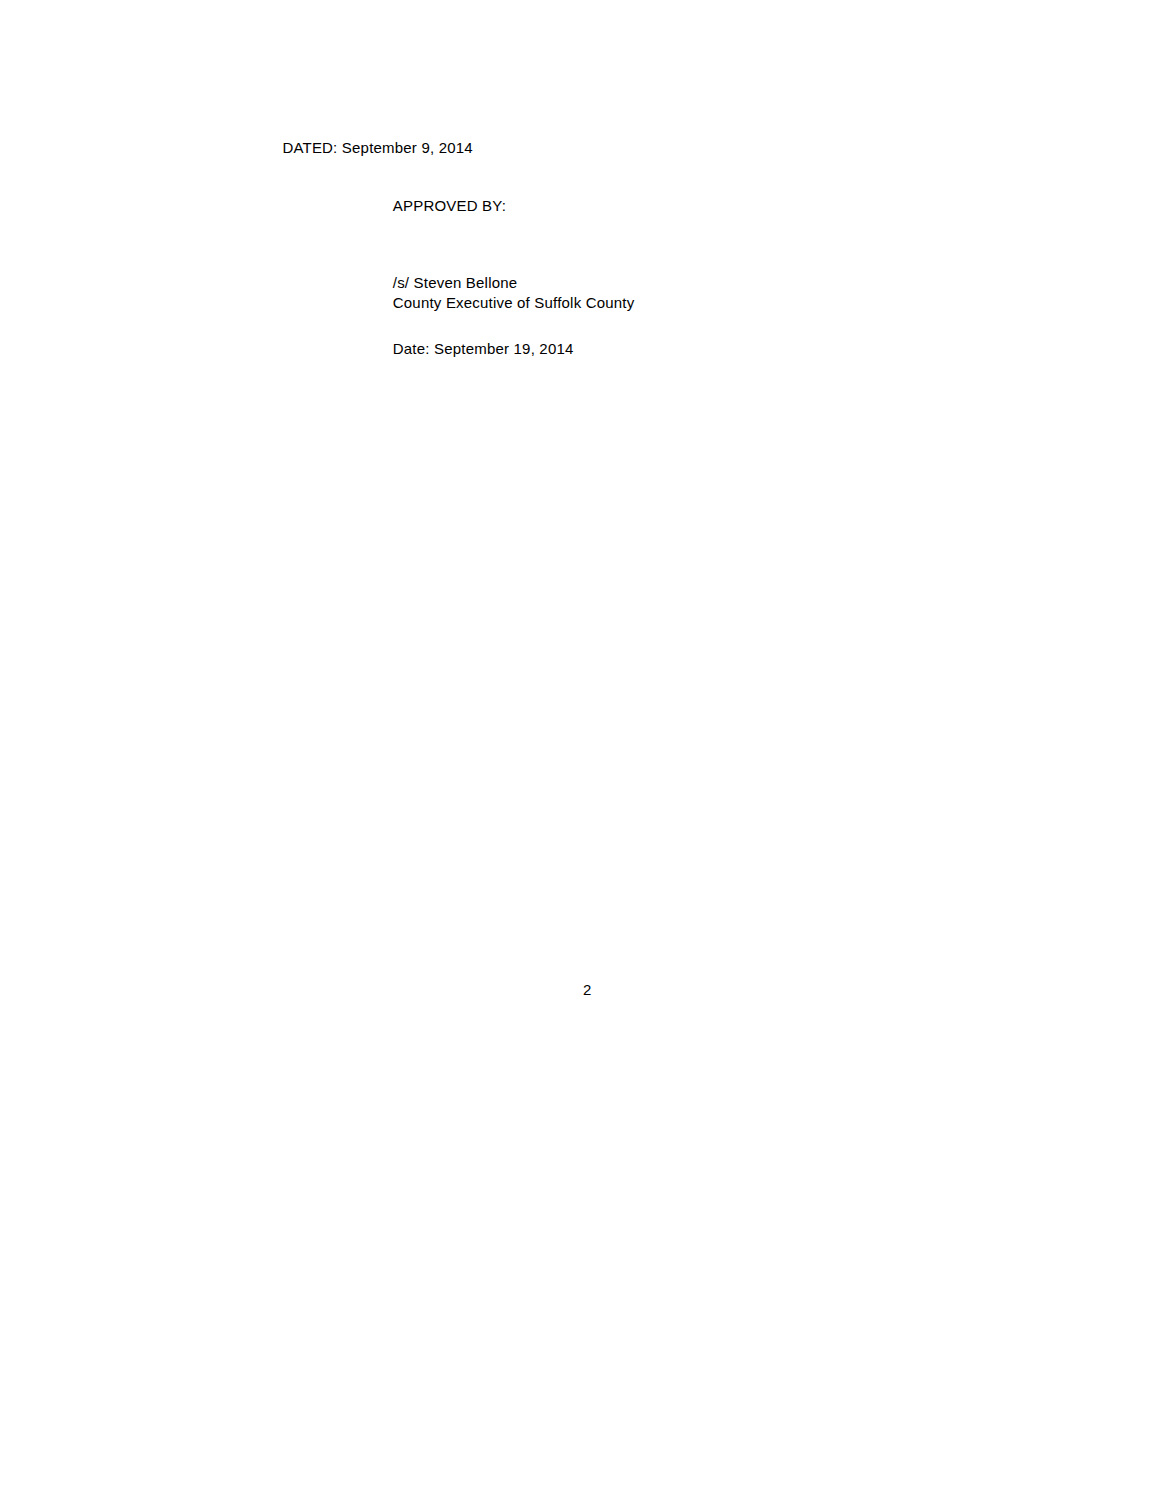DATED: September 9, 2014
APPROVED BY:
/s/ Steven Bellone
County Executive of Suffolk County
Date: September 19, 2014
2